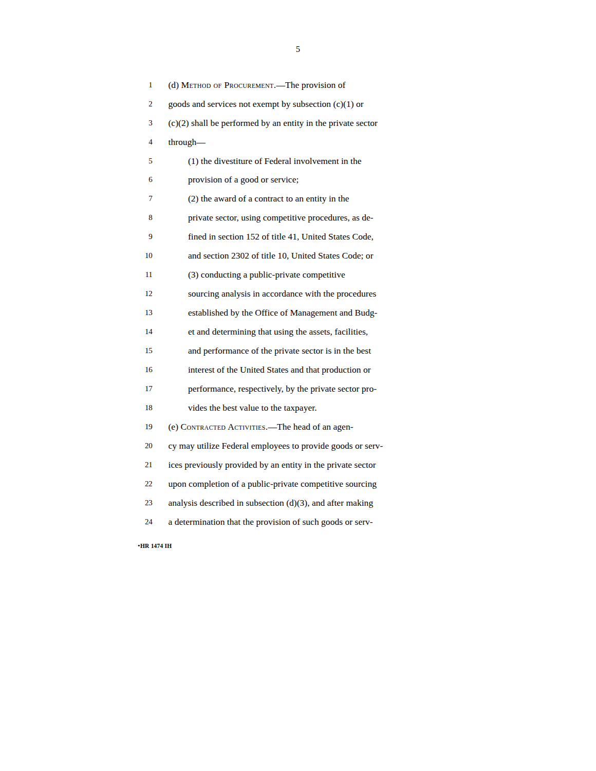5
(d) Method of Procurement.—The provision of
goods and services not exempt by subsection (c)(1) or
(c)(2) shall be performed by an entity in the private sector
through—
(1) the divestiture of Federal involvement in the
provision of a good or service;
(2) the award of a contract to an entity in the
private sector, using competitive procedures, as de-
fined in section 152 of title 41, United States Code,
and section 2302 of title 10, United States Code; or
(3) conducting a public-private competitive
sourcing analysis in accordance with the procedures
established by the Office of Management and Budg-
et and determining that using the assets, facilities,
and performance of the private sector is in the best
interest of the United States and that production or
performance, respectively, by the private sector pro-
vides the best value to the taxpayer.
(e) Contracted Activities.—The head of an agen-
cy may utilize Federal employees to provide goods or serv-
ices previously provided by an entity in the private sector
upon completion of a public-private competitive sourcing
analysis described in subsection (d)(3), and after making
a determination that the provision of such goods or serv-
•HR 1474 IH